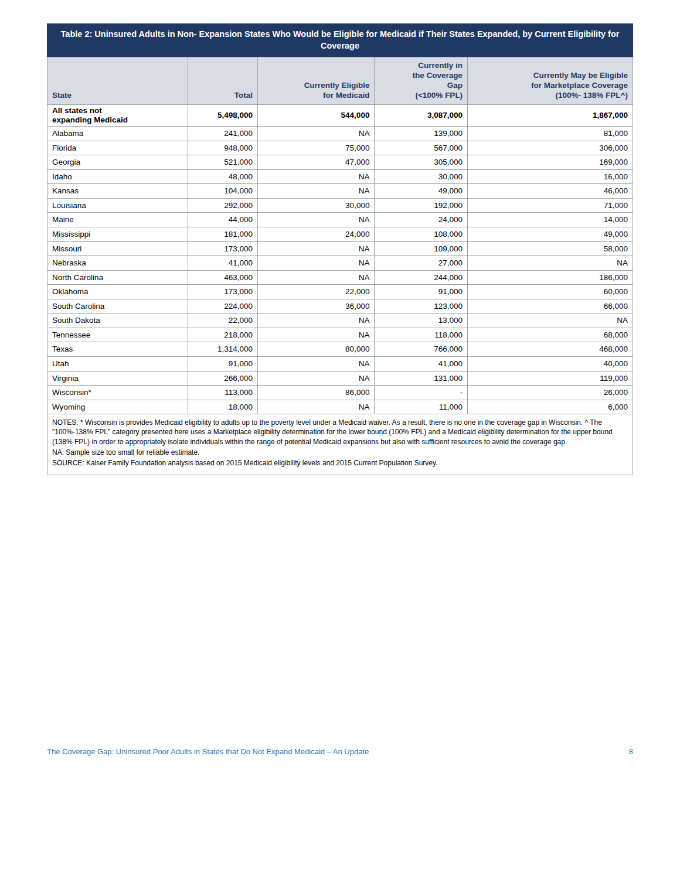Table 2: Uninsured Adults in Non- Expansion States Who Would be Eligible for Medicaid if Their States Expanded, by Current Eligibility for Coverage
| State | Total | Currently Eligible for Medicaid | Currently in the Coverage Gap (<100% FPL) | Currently May be Eligible for Marketplace Coverage (100%- 138% FPL^) |
| --- | --- | --- | --- | --- |
| All states not expanding Medicaid | 5,498,000 | 544,000 | 3,087,000 | 1,867,000 |
| Alabama | 241,000 | NA | 139,000 | 81,000 |
| Florida | 948,000 | 75,000 | 567,000 | 306,000 |
| Georgia | 521,000 | 47,000 | 305,000 | 169,000 |
| Idaho | 48,000 | NA | 30,000 | 16,000 |
| Kansas | 104,000 | NA | 49,000 | 46,000 |
| Louisiana | 292,000 | 30,000 | 192,000 | 71,000 |
| Maine | 44,000 | NA | 24,000 | 14,000 |
| Mississippi | 181,000 | 24,000 | 108,000 | 49,000 |
| Missouri | 173,000 | NA | 109,000 | 58,000 |
| Nebraska | 41,000 | NA | 27,000 | NA |
| North Carolina | 463,000 | NA | 244,000 | 186,000 |
| Oklahoma | 173,000 | 22,000 | 91,000 | 60,000 |
| South Carolina | 224,000 | 36,000 | 123,000 | 66,000 |
| South Dakota | 22,000 | NA | 13,000 | NA |
| Tennessee | 218,000 | NA | 118,000 | 68,000 |
| Texas | 1,314,000 | 80,000 | 766,000 | 468,000 |
| Utah | 91,000 | NA | 41,000 | 40,000 |
| Virginia | 266,000 | NA | 131,000 | 119,000 |
| Wisconsin* | 113,000 | 86,000 | - | 26,000 |
| Wyoming | 18,000 | NA | 11,000 | 6,000 |
NOTES: * Wisconsin is provides Medicaid eligibility to adults up to the poverty level under a Medicaid waiver. As a result, there is no one in the coverage gap in Wisconsin. ^ The "100%-138% FPL" category presented here uses a Marketplace eligibility determination for the lower bound (100% FPL) and a Medicaid eligibility determination for the upper bound (138% FPL) in order to appropriately isolate individuals within the range of potential Medicaid expansions but also with sufficient resources to avoid the coverage gap.
NA: Sample size too small for reliable estimate.
SOURCE: Kaiser Family Foundation analysis based on 2015 Medicaid eligibility levels and 2015 Current Population Survey.
The Coverage Gap: Uninsured Poor Adults in States that Do Not Expand Medicaid – An Update
8